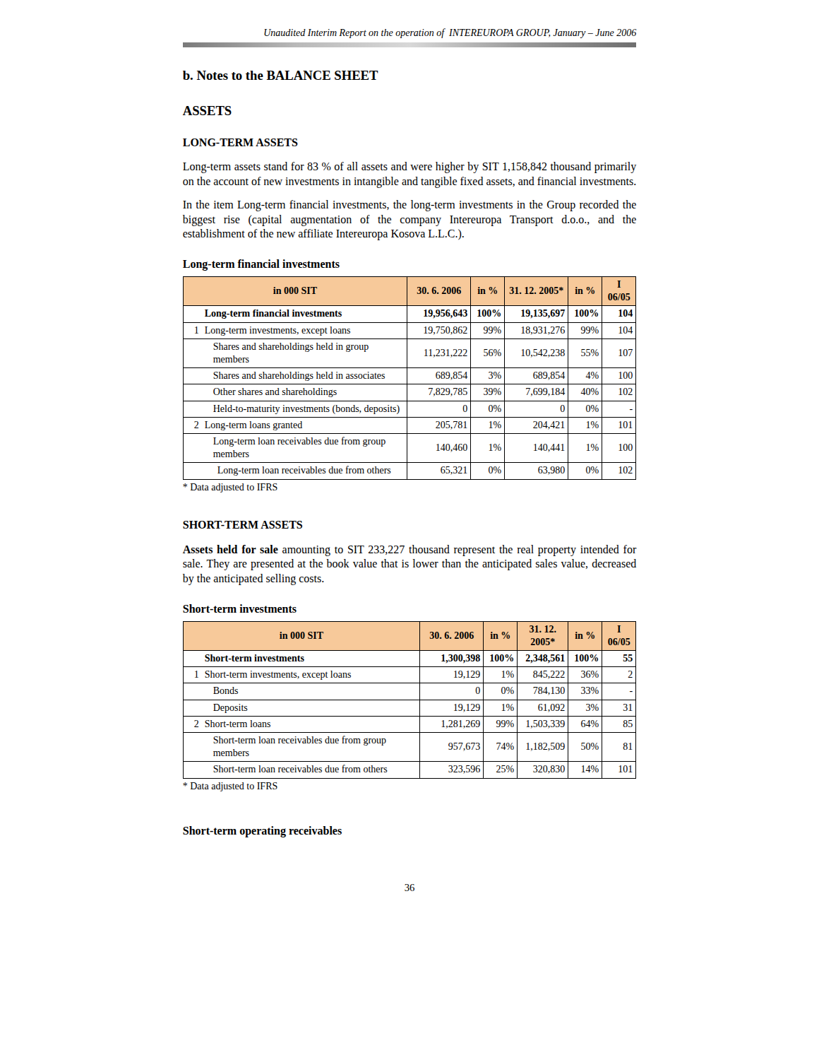Unaudited Interim Report on the operation of INTEREUROPA GROUP, January – June 2006
b. Notes to the BALANCE SHEET
ASSETS
LONG-TERM ASSETS
Long-term assets stand for 83 % of all assets and were higher by SIT 1,158,842 thousand primarily on the account of new investments in intangible and tangible fixed assets, and financial investments.
In the item Long-term financial investments, the long-term investments in the Group recorded the biggest rise (capital augmentation of the company Intereuropa Transport d.o.o., and the establishment of the new affiliate Intereuropa Kosova L.L.C.).
Long-term financial investments
| in 000 SIT | 30. 6. 2006 | in % | 31. 12. 2005* | in % | I 06/05 |
| --- | --- | --- | --- | --- | --- |
| | Long-term financial investments | 19,956,643 | 100% | 19,135,697 | 100% | 104 |
| 1 | Long-term investments, except loans | 19,750,862 | 99% | 18,931,276 | 99% | 104 |
| | Shares and shareholdings held in group members | 11,231,222 | 56% | 10,542,238 | 55% | 107 |
| | Shares and shareholdings held in associates | 689,854 | 3% | 689,854 | 4% | 100 |
| | Other shares and shareholdings | 7,829,785 | 39% | 7,699,184 | 40% | 102 |
| | Held-to-maturity investments (bonds, deposits) | 0 | 0% | 0 | 0% | - |
| 2 | Long-term loans granted | 205,781 | 1% | 204,421 | 1% | 101 |
| | Long-term loan receivables due from group members | 140,460 | 1% | 140,441 | 1% | 100 |
| | Long-term loan receivables due from others | 65,321 | 0% | 63,980 | 0% | 102 |
* Data adjusted to IFRS
SHORT-TERM ASSETS
Assets held for sale amounting to SIT 233,227 thousand represent the real property intended for sale. They are presented at the book value that is lower than the anticipated sales value, decreased by the anticipated selling costs.
Short-term investments
| in 000 SIT | 30. 6. 2006 | in % | 31. 12. 2005* | in % | I 06/05 |
| --- | --- | --- | --- | --- | --- |
| | Short-term investments | 1,300,398 | 100% | 2,348,561 | 100% | 55 |
| 1 | Short-term investments, except loans | 19,129 | 1% | 845,222 | 36% | 2 |
| | Bonds | 0 | 0% | 784,130 | 33% | - |
| | Deposits | 19,129 | 1% | 61,092 | 3% | 31 |
| 2 | Short-term loans | 1,281,269 | 99% | 1,503,339 | 64% | 85 |
| | Short-term loan receivables due from group members | 957,673 | 74% | 1,182,509 | 50% | 81 |
| | Short-term loan receivables due from others | 323,596 | 25% | 320,830 | 14% | 101 |
* Data adjusted to IFRS
Short-term operating receivables
36